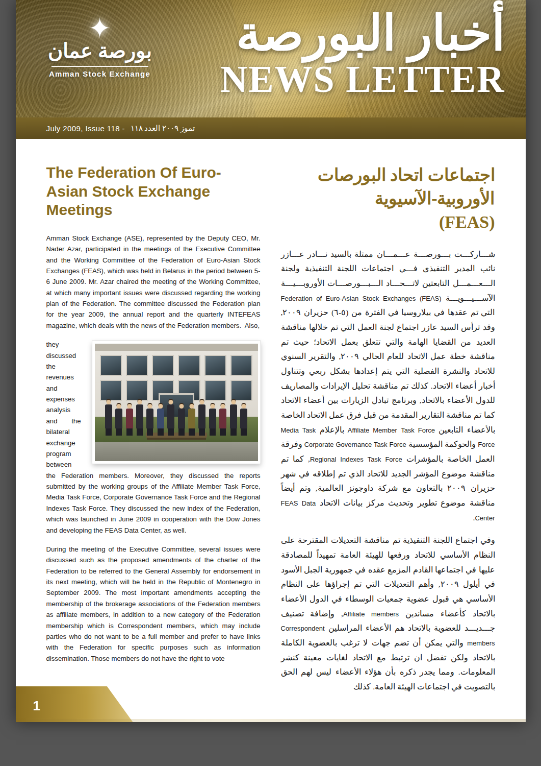✦
بورصة عمان
Amman Stock Exchange
أخبار البورصة
NEWS LETTER
July 2009, Issue 118 - تموز ٢٠٠٩ العدد ١١٨
The Federation Of Euro-Asian Stock Exchange Meetings
Amman Stock Exchange (ASE), represented by the Deputy CEO, Mr. Nader Azar, participated in the meetings of the Executive Committee and the Working Committee of the Federation of Euro-Asian Stock Exchanges (FEAS), which was held in Belarus in the period between 5-6 June 2009. Mr. Azar chaired the meeting of the Working Committee, at which many important issues were discussed regarding the working plan of the Federation. The committee discussed the Federation plan for the year 2009, the annual report and the quarterly INTEFEAS magazine, which deals with the news of the Federation members. Also,
they discussed the revenues and expenses analysis and the bilateral exchange program between the Federation members. Moreover, they discussed the reports submitted by the working groups of the Affiliate Member Task Force, Media Task Force, Corporate Governance Task Force and the Regional Indexes Task Force. They discussed the new index of the Federation, which was launched in June 2009 in cooperation with the Dow Jones and developing the FEAS Data Center, as well.
During the meeting of the Executive Committee, several issues were discussed such as the proposed amendments of the charter of the Federation to be referred to the General Assembly for endorsement in its next meeting, which will be held in the Republic of Montenegro in September 2009. The most important amendments accepting the membership of the brokerage associations of the Federation members as affiliate members, in addition to a new category of the Federation membership which is Correspondent members, which may include parties who do not want to be a full member and prefer to have links with the Federation for specific purposes such as information dissemination. Those members do not have the right to vote
اجتماعات اتحاد البورصات الأوروبية-الآسيوية
(FEAS)
شـــاركـــت بـــورصـــة عـــمـــان ممثلة بالسيد نـــادر عـــازر نائب المدير التنفيذي فـــي اجتماعات اللجنة التنفيذية ولجنة الـــعـــمـــل التابعتين لاتـــحـــاد الـــبـــورصـــات الأوروبـــيـــة الآســـيـــويـــة Federation of Euro-Asian Stock Exchanges (FEAS) التي تم عقدها في بيلاروسيا في الفترة من (٥-٦) حزيران ٢٠٠٩, وقد ترأس السيد عازر اجتماع لجنة العمل التي تم خلالها مناقشة العديد من القضايا الهامة والتي تتعلق بعمل الاتحاد؛ حيث تم مناقشة خطة عمل الاتحاد للعام الحالي ٢٠٠٩, والتقرير السنوي للاتحاد والنشرة الفصلية التي يتم إعدادها بشكل ربعي وتتناول أخبار أعضاء الاتحاد. كذلك تم مناقشة تحليل الإيرادات والمصاريف للدول الأعضاء بالاتحاد, وبرنامج تبادل الزيارات بين أعضاء الاتحاد كما تم مناقشة التقارير المقدمة من قبل فرق عمل الاتحاد الخاصة بالأعضاء التابعين Affiliate Member Task Force بالإعلام Media Task Force والحوكمة المؤسسية Corporate Governance Task Force وفرقة العمل الخاصة بالمؤشرات Regional Indexes Task Force, كما تم مناقشة موضوع المؤشر الجديد للاتحاد الذي تم إطلاقه في شهر حزيران ٢٠٠٩ بالتعاون مع شركة داوجونز العالمية, وتم أيضاً مناقشة موضوع تطوير وتحديث مركز بيانات الاتحاد FEAS Data Center.
وفي اجتماع اللجنة التنفيذية تم مناقشة التعديلات المقترحة على النظام الأساسي للاتحاد ورفعها للهيئة العامة تمهيداً للمصادقة عليها في اجتماعها القادم المزمع عقده في جمهورية الجبل الأسود في أيلول ٢٠٠٩, وأهم التعديلات التي تم إجراؤها على النظام الأساسي هي قبول عضوية جمعيات الوسطاء في الدول الأعضاء بالاتحاد كأعضاء مساندين Affiliate members, وإضافة تصنيف جـــديـــد للعضوية بالاتحاد هم الأعضاء المراسلين Correspondent members والتي يمكن أن تضم جهات لا ترغب بالعضوية الكاملة بالاتحاد ولكن تفضل ان ترتبط مع الاتحاد لغايات معينة كنشر المعلومات. ومما يجدر ذكره بأن هؤلاء الأعضاء ليس لهم الحق بالتصويت في اجتماعات الهيئة العامة. كذلك
1